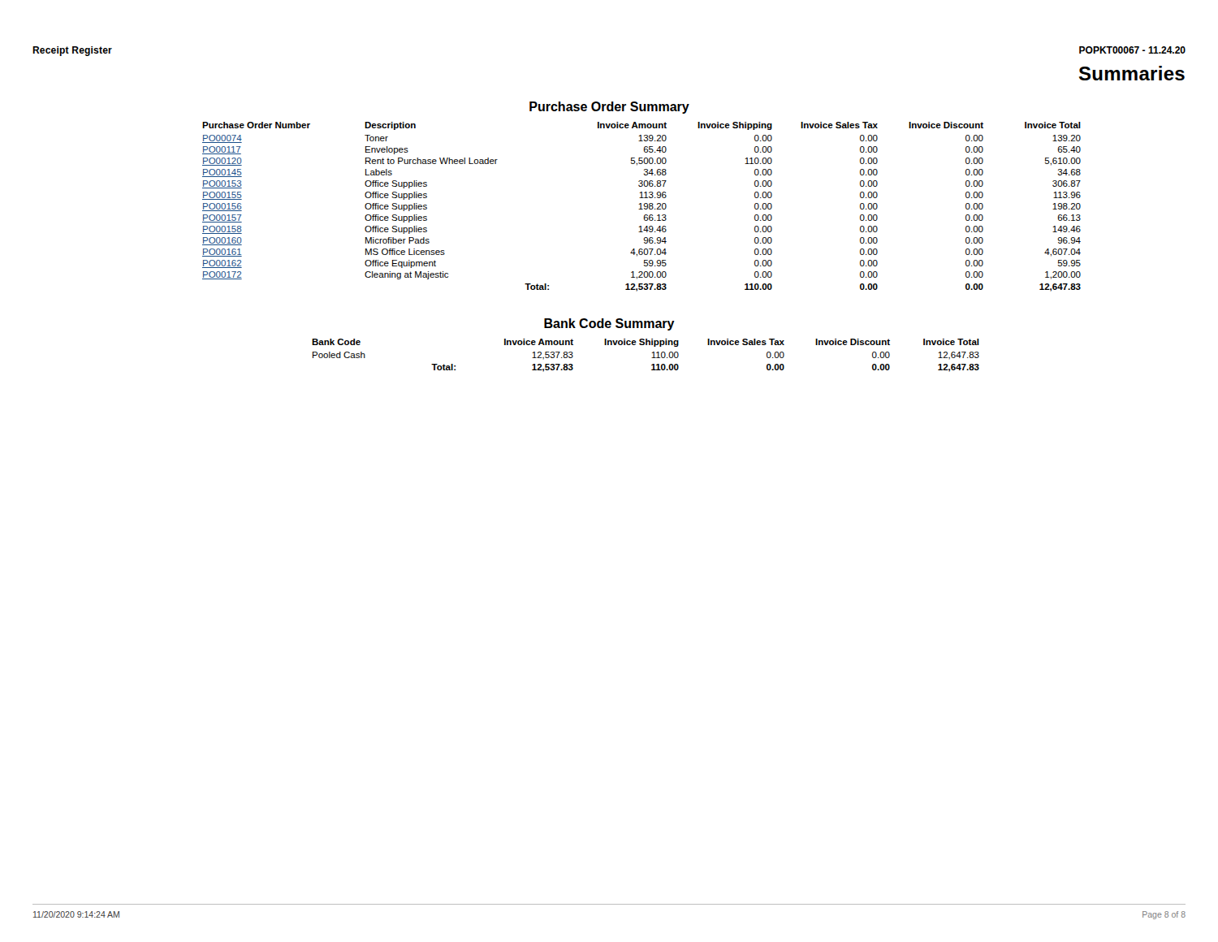Receipt Register
POPKT00067 - 11.24.20
Summaries
Purchase Order Summary
| Purchase Order Number | Description | Invoice Amount | Invoice Shipping | Invoice Sales Tax | Invoice Discount | Invoice Total |
| --- | --- | --- | --- | --- | --- | --- |
| PO00074 | Toner | 139.20 | 0.00 | 0.00 | 0.00 | 139.20 |
| PO00117 | Envelopes | 65.40 | 0.00 | 0.00 | 0.00 | 65.40 |
| PO00120 | Rent to Purchase Wheel Loader | 5,500.00 | 110.00 | 0.00 | 0.00 | 5,610.00 |
| PO00145 | Labels | 34.68 | 0.00 | 0.00 | 0.00 | 34.68 |
| PO00153 | Office Supplies | 306.87 | 0.00 | 0.00 | 0.00 | 306.87 |
| PO00155 | Office Supplies | 113.96 | 0.00 | 0.00 | 0.00 | 113.96 |
| PO00156 | Office Supplies | 198.20 | 0.00 | 0.00 | 0.00 | 198.20 |
| PO00157 | Office Supplies | 66.13 | 0.00 | 0.00 | 0.00 | 66.13 |
| PO00158 | Office Supplies | 149.46 | 0.00 | 0.00 | 0.00 | 149.46 |
| PO00160 | Microfiber Pads | 96.94 | 0.00 | 0.00 | 0.00 | 96.94 |
| PO00161 | MS Office Licenses | 4,607.04 | 0.00 | 0.00 | 0.00 | 4,607.04 |
| PO00162 | Office Equipment | 59.95 | 0.00 | 0.00 | 0.00 | 59.95 |
| PO00172 | Cleaning at Majestic | 1,200.00 | 0.00 | 0.00 | 0.00 | 1,200.00 |
| | Total: | 12,537.83 | 110.00 | 0.00 | 0.00 | 12,647.83 |
Bank Code Summary
| Bank Code | Invoice Amount | Invoice Shipping | Invoice Sales Tax | Invoice Discount | Invoice Total |
| --- | --- | --- | --- | --- | --- |
| Pooled Cash | 12,537.83 | 110.00 | 0.00 | 0.00 | 12,647.83 |
| Total: | 12,537.83 | 110.00 | 0.00 | 0.00 | 12,647.83 |
11/20/2020 9:14:24 AM
Page 8 of 8